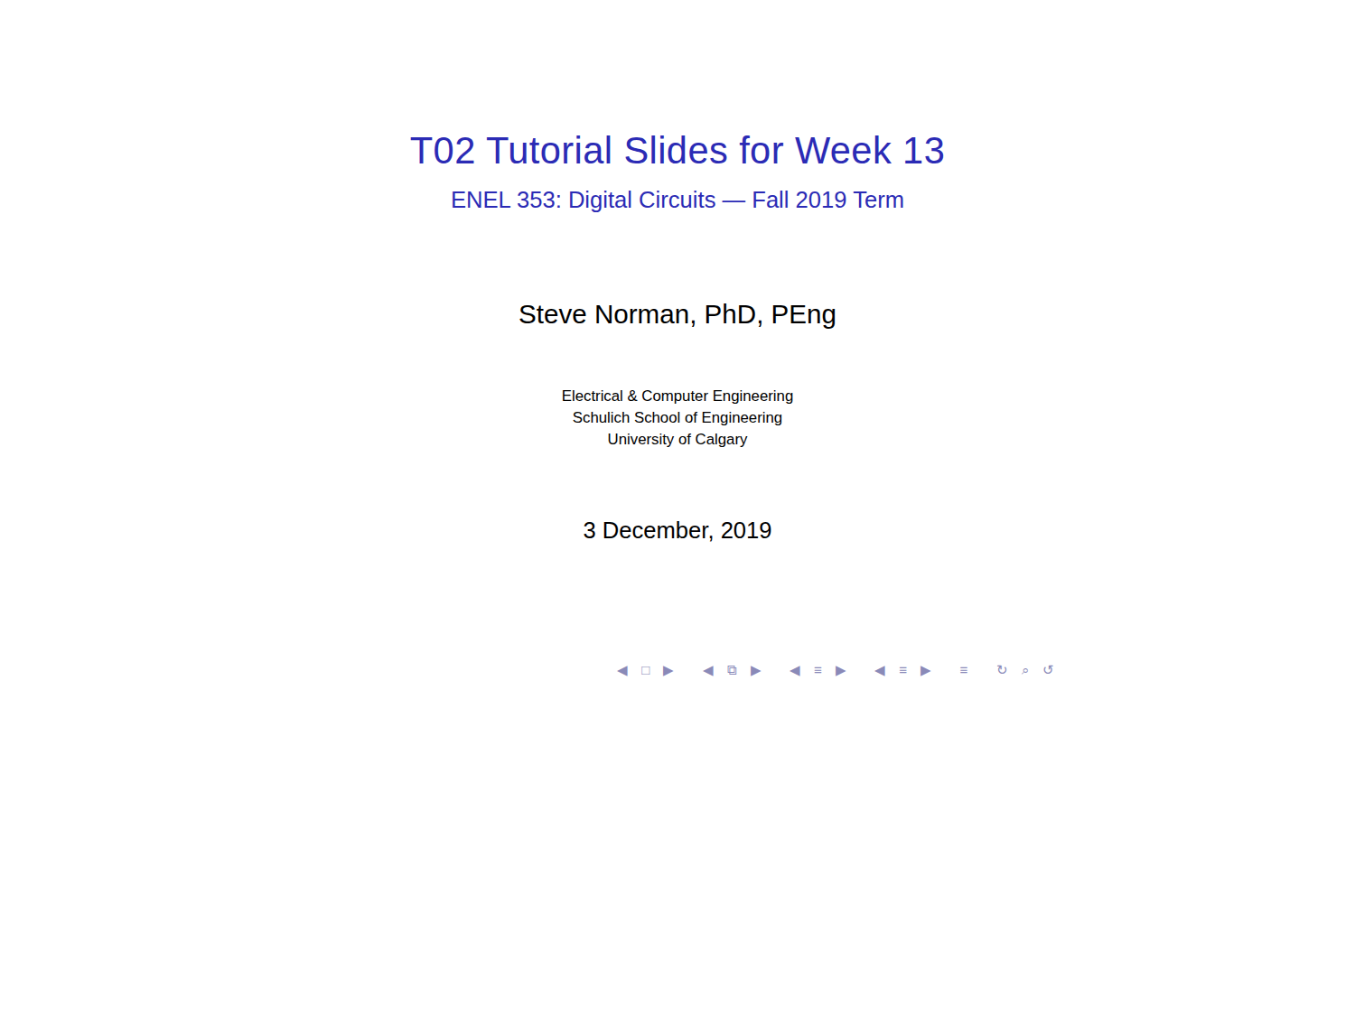T02 Tutorial Slides for Week 13
ENEL 353: Digital Circuits — Fall 2019 Term
Steve Norman, PhD, PEng
Electrical & Computer Engineering
Schulich School of Engineering
University of Calgary
3 December, 2019
◀ □ ▶ ◀ ⧉ ▶ ◀ ≡ ▶ ◀ ≡ ▶ ≡ ↻ ⌕ ↺